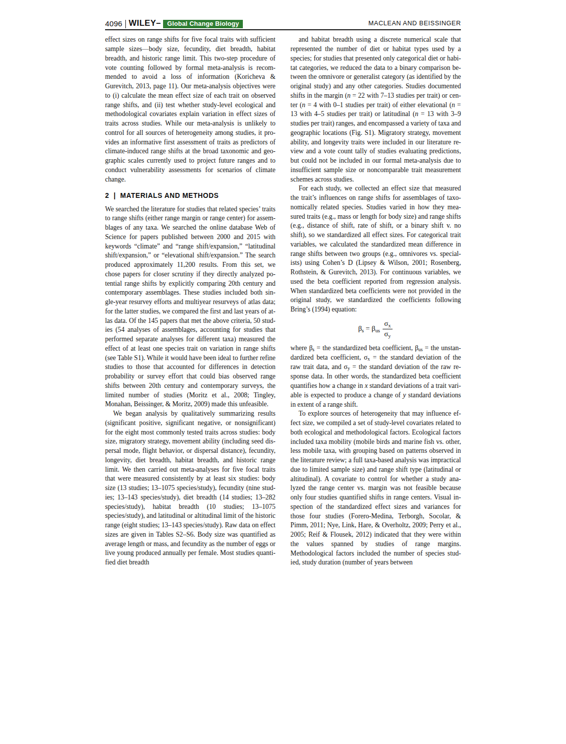4096 WILEY– Global Change Biology
MACLEAN AND BEISSINGER
effect sizes on range shifts for five focal traits with sufficient sample sizes—body size, fecundity, diet breadth, habitat breadth, and historic range limit. This two-step procedure of vote counting followed by formal meta-analysis is recommended to avoid a loss of information (Koricheva & Gurevitch, 2013, page 11). Our meta-analysis objectives were to (i) calculate the mean effect size of each trait on observed range shifts, and (ii) test whether study-level ecological and methodological covariates explain variation in effect sizes of traits across studies. While our meta-analysis is unlikely to control for all sources of heterogeneity among studies, it provides an informative first assessment of traits as predictors of climate-induced range shifts at the broad taxonomic and geographic scales currently used to project future ranges and to conduct vulnerability assessments for scenarios of climate change.
2 | MATERIALS AND METHODS
We searched the literature for studies that related species’ traits to range shifts (either range margin or range center) for assemblages of any taxa. We searched the online database Web of Science for papers published between 2000 and 2015 with keywords “climate” and “range shift/expansion,” “latitudinal shift/expansion,” or “elevational shift/expansion.” The search produced approximately 11,200 results. From this set, we chose papers for closer scrutiny if they directly analyzed potential range shifts by explicitly comparing 20th century and contemporary assemblages. These studies included both single-year resurvey efforts and multiyear resurveys of atlas data; for the latter studies, we compared the first and last years of atlas data. Of the 145 papers that met the above criteria, 50 studies (54 analyses of assemblages, accounting for studies that performed separate analyses for different taxa) measured the effect of at least one species trait on variation in range shifts (see Table S1). While it would have been ideal to further refine studies to those that accounted for differences in detection probability or survey effort that could bias observed range shifts between 20th century and contemporary surveys, the limited number of studies (Moritz et al., 2008; Tingley, Monahan, Beissinger, & Moritz, 2009) made this unfeasible.
We began analysis by qualitatively summarizing results (significant positive, significant negative, or nonsignificant) for the eight most commonly tested traits across studies: body size, migratory strategy, movement ability (including seed dispersal mode, flight behavior, or dispersal distance), fecundity, longevity, diet breadth, habitat breadth, and historic range limit. We then carried out meta-analyses for five focal traits that were measured consistently by at least six studies: body size (13 studies; 13–1075 species/study), fecundity (nine studies; 13–143 species/study), diet breadth (14 studies; 13–282 species/study), habitat breadth (10 studies; 13–1075 species/study), and latitudinal or altitudinal limit of the historic range (eight studies; 13–143 species/study). Raw data on effect sizes are given in Tables S2–S6. Body size was quantified as average length or mass, and fecundity as the number of eggs or live young produced annually per female. Most studies quantified diet breadth
and habitat breadth using a discrete numerical scale that represented the number of diet or habitat types used by a species; for studies that presented only categorical diet or habitat categories, we reduced the data to a binary comparison between the omnivore or generalist category (as identified by the original study) and any other categories. Studies documented shifts in the margin (n = 22 with 7–13 studies per trait) or center (n = 4 with 0–1 studies per trait) of either elevational (n = 13 with 4–5 studies per trait) or latitudinal (n = 13 with 3–9 studies per trait) ranges, and encompassed a variety of taxa and geographic locations (Fig. S1). Migratory strategy, movement ability, and longevity traits were included in our literature review and a vote count tally of studies evaluating predictions, but could not be included in our formal meta-analysis due to insufficient sample size or noncomparable trait measurement schemes across studies.
For each study, we collected an effect size that measured the trait’s influences on range shifts for assemblages of taxonomically related species. Studies varied in how they measured traits (e.g., mass or length for body size) and range shifts (e.g., distance of shift, rate of shift, or a binary shift v. no shift), so we standardized all effect sizes. For categorical trait variables, we calculated the standardized mean difference in range shifts between two groups (e.g., omnivores vs. specialists) using Cohen’s D (Lipsey & Wilson, 2001; Rosenberg, Rothstein, & Gurevitch, 2013). For continuous variables, we used the beta coefficient reported from regression analysis. When standardized beta coefficients were not provided in the original study, we standardized the coefficients following Bring’s (1994) equation:
βs = βus σx σy
where βs = the standardized beta coefficient, βus = the unstandardized beta coefficient, σx = the standard deviation of the raw trait data, and σy = the standard deviation of the raw response data. In other words, the standardized beta coefficient quantifies how a change in x standard deviations of a trait variable is expected to produce a change of y standard deviations in extent of a range shift.
To explore sources of heterogeneity that may influence effect size, we compiled a set of study-level covariates related to both ecological and methodological factors. Ecological factors included taxa mobility (mobile birds and marine fish vs. other, less mobile taxa, with grouping based on patterns observed in the literature review; a full taxa-based analysis was impractical due to limited sample size) and range shift type (latitudinal or altitudinal). A covariate to control for whether a study analyzed the range center vs. margin was not feasible because only four studies quantified shifts in range centers. Visual inspection of the standardized effect sizes and variances for those four studies (Forero-Medina, Terborgh, Socolar, & Pimm, 2011; Nye, Link, Hare, & Overholtz, 2009; Perry et al., 2005; Reif & Flousek, 2012) indicated that they were within the values spanned by studies of range margins. Methodological factors included the number of species studied, study duration (number of years between